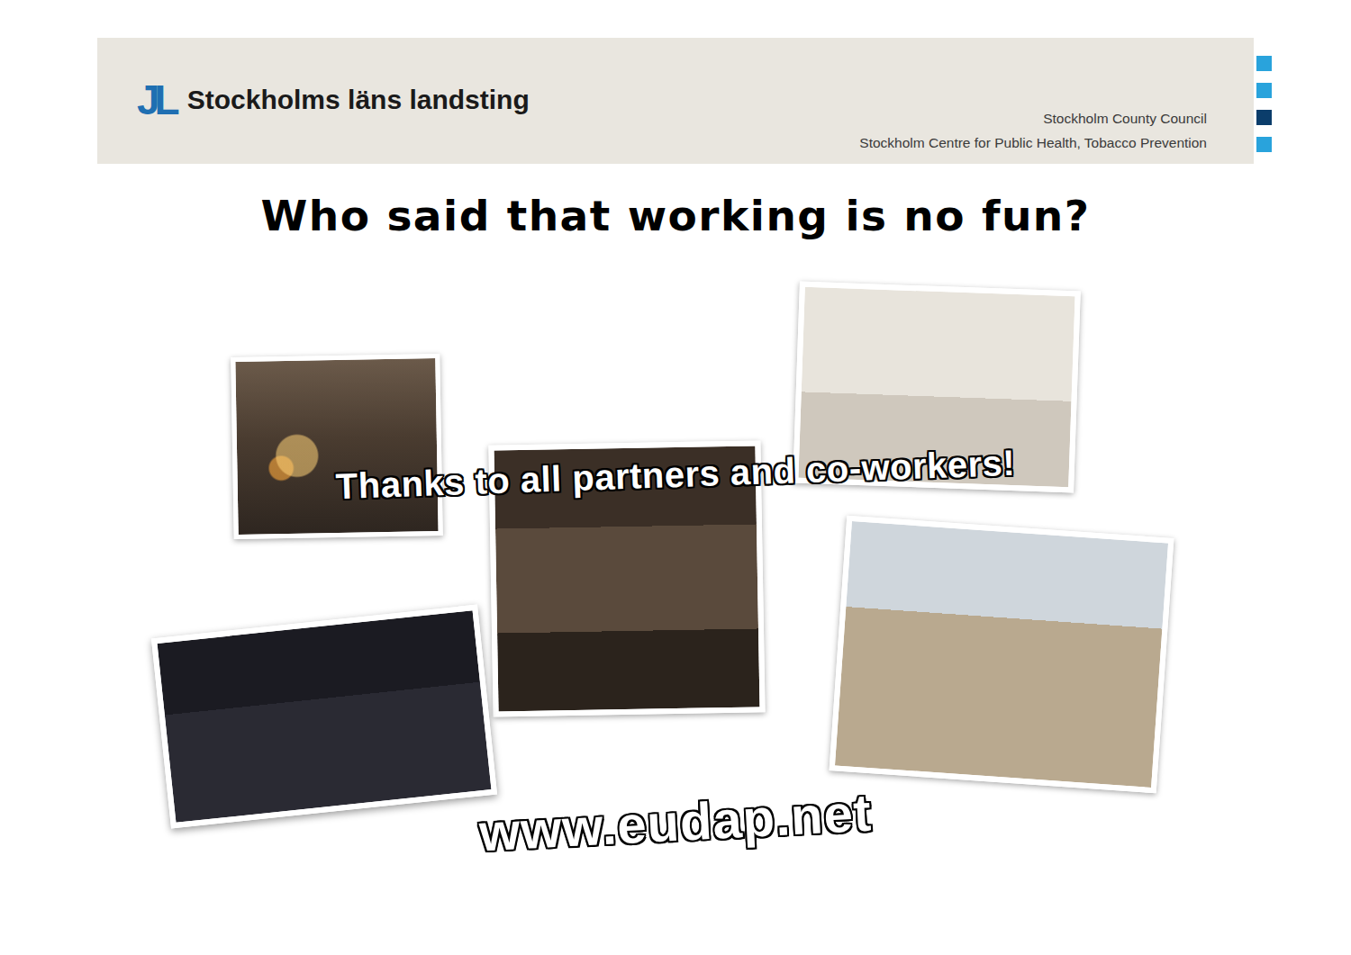JL Stockholms läns landsting
Stockholm County Council
Stockholm Centre for Public Health, Tobacco Prevention
Who said that working is no fun?
Thanks to all partners and co-workers!
www.eudap.net